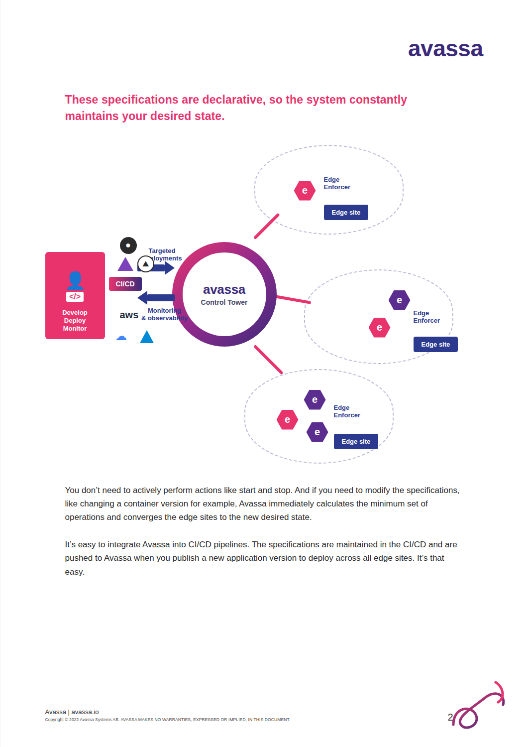avassa
These specifications are declarative, so the system constantly maintains your desired state.
e
Edge
Enforcer
Edge site
e
e
Edge
Enforcer
Edge site
e
e
e
Edge
Enforcer
Edge site
avassa
Control Tower
👤
</>
Develop
Deploy
Monitor
CI/CD
Targeted
deployments
Monitoring
& observability
●
⛰
aws
☁
You don’t need to actively perform actions like start and stop. And if you need to modify the specifications, like changing a container version for example, Avassa immediately calculates the minimum set of operations and converges the edge sites to the new desired state.
It’s easy to integrate Avassa into CI/CD pipelines. The specifications are maintained in the CI/CD and are pushed to Avassa when you publish a new application version to deploy across all edge sites. It’s that easy.
Avassa | avassa.io
Copyright © 2022 Avassa Systems AB. AVASSA MAKES NO WARRANTIES, EXPRESSED OR IMPLIED, IN THIS DOCUMENT.
2